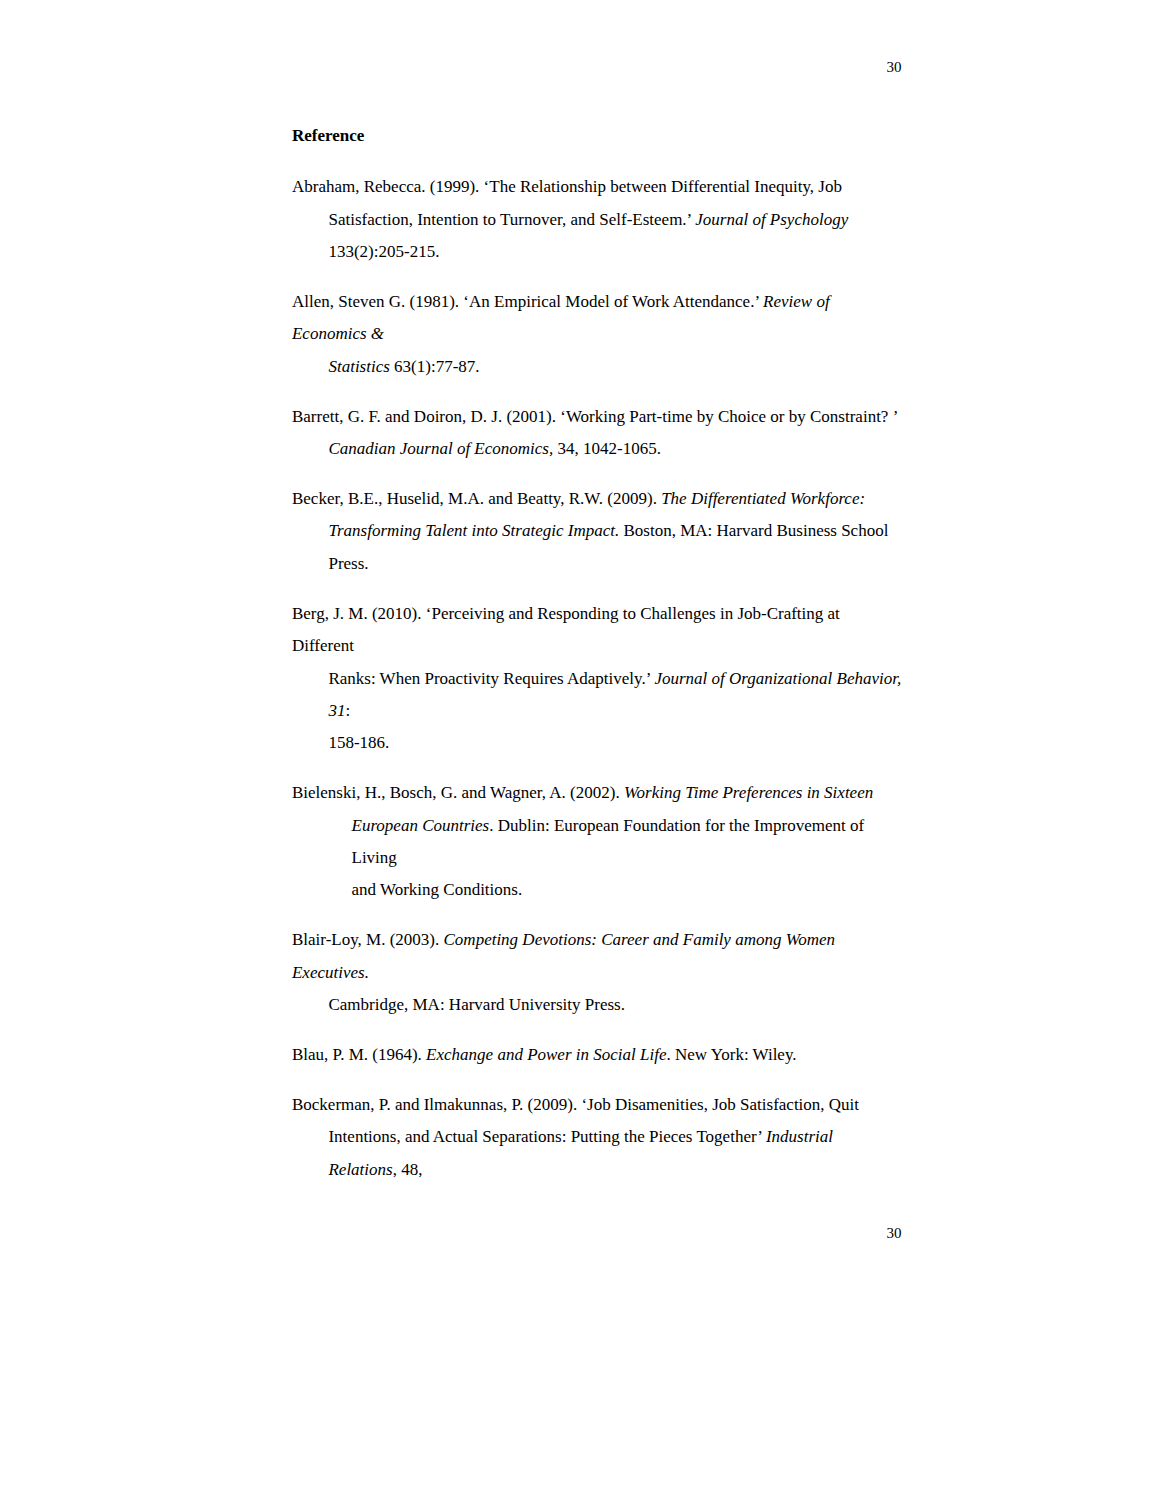30
Reference
Abraham, Rebecca. (1999). ‘The Relationship between Differential Inequity, Job Satisfaction, Intention to Turnover, and Self-Esteem.’ Journal of Psychology 133(2):205-215.
Allen, Steven G. (1981). ‘An Empirical Model of Work Attendance.’ Review of Economics & Statistics 63(1):77-87.
Barrett, G. F. and Doiron, D. J. (2001). ‘Working Part-time by Choice or by Constraint? ’ Canadian Journal of Economics, 34, 1042-1065.
Becker, B.E., Huselid, M.A. and Beatty, R.W. (2009). The Differentiated Workforce: Transforming Talent into Strategic Impact. Boston, MA: Harvard Business School Press.
Berg, J. M. (2010). ‘Perceiving and Responding to Challenges in Job-Crafting at Different Ranks: When Proactivity Requires Adaptively.’ Journal of Organizational Behavior, 31: 158-186.
Bielenski, H., Bosch, G. and Wagner, A. (2002). Working Time Preferences in Sixteen European Countries. Dublin: European Foundation for the Improvement of Living and Working Conditions.
Blair-Loy, M. (2003). Competing Devotions: Career and Family among Women Executives. Cambridge, MA: Harvard University Press.
Blau, P. M. (1964). Exchange and Power in Social Life. New York: Wiley.
Bockerman, P. and Ilmakunnas, P. (2009). ‘Job Disamenities, Job Satisfaction, Quit Intentions, and Actual Separations: Putting the Pieces Together’ Industrial Relations, 48,
30